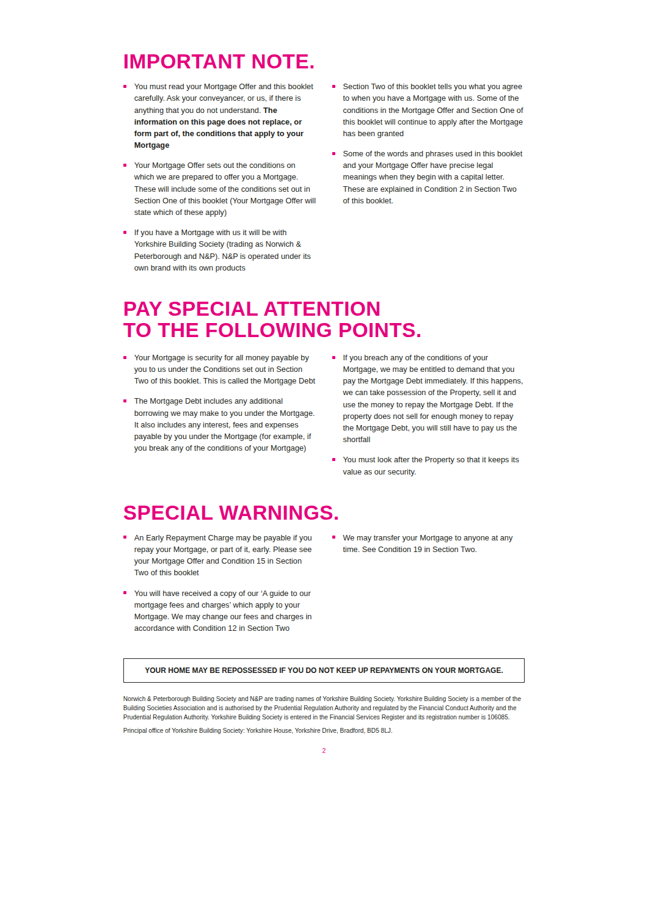Important note.
You must read your Mortgage Offer and this booklet carefully. Ask your conveyancer, or us, if there is anything that you do not understand. The information on this page does not replace, or form part of, the conditions that apply to your Mortgage
Your Mortgage Offer sets out the conditions on which we are prepared to offer you a Mortgage. These will include some of the conditions set out in Section One of this booklet (Your Mortgage Offer will state which of these apply)
If you have a Mortgage with us it will be with Yorkshire Building Society (trading as Norwich & Peterborough and N&P). N&P is operated under its own brand with its own products
Section Two of this booklet tells you what you agree to when you have a Mortgage with us. Some of the conditions in the Mortgage Offer and Section One of this booklet will continue to apply after the Mortgage has been granted
Some of the words and phrases used in this booklet and your Mortgage Offer have precise legal meanings when they begin with a capital letter. These are explained in Condition 2 in Section Two of this booklet.
Pay special attention
to the following points.
Your Mortgage is security for all money payable by you to us under the Conditions set out in Section Two of this booklet. This is called the Mortgage Debt
The Mortgage Debt includes any additional borrowing we may make to you under the Mortgage. It also includes any interest, fees and expenses payable by you under the Mortgage (for example, if you break any of the conditions of your Mortgage)
If you breach any of the conditions of your Mortgage, we may be entitled to demand that you pay the Mortgage Debt immediately. If this happens, we can take possession of the Property, sell it and use the money to repay the Mortgage Debt. If the property does not sell for enough money to repay the Mortgage Debt, you will still have to pay us the shortfall
You must look after the Property so that it keeps its value as our security.
Special warnings.
An Early Repayment Charge may be payable if you repay your Mortgage, or part of it, early. Please see your Mortgage Offer and Condition 15 in Section Two of this booklet
You will have received a copy of our ‘A guide to our mortgage fees and charges’ which apply to your Mortgage. We may change our fees and charges in accordance with Condition 12 in Section Two
We may transfer your Mortgage to anyone at any time. See Condition 19 in Section Two.
YOUR HOME MAY BE REPOSSESSED IF YOU DO NOT KEEP UP REPAYMENTS ON YOUR MORTGAGE.
Norwich & Peterborough Building Society and N&P are trading names of Yorkshire Building Society. Yorkshire Building Society is a member of the Building Societies Association and is authorised by the Prudential Regulation Authority and regulated by the Financial Conduct Authority and the Prudential Regulation Authority. Yorkshire Building Society is entered in the Financial Services Register and its registration number is 106085.
Principal office of Yorkshire Building Society: Yorkshire House, Yorkshire Drive, Bradford, BD5 8LJ.
2